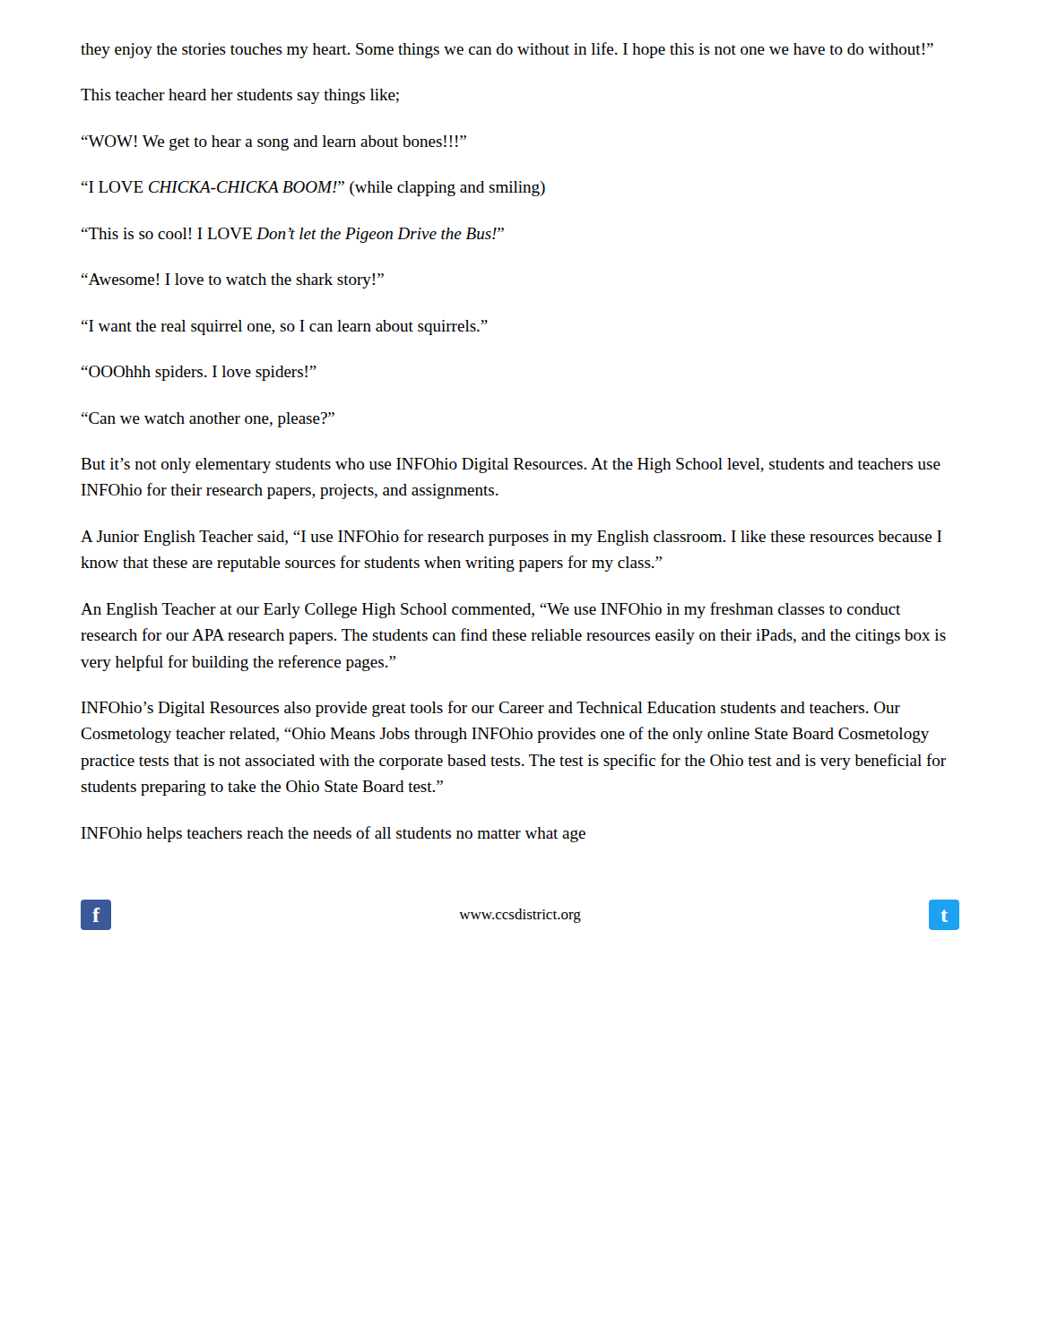they enjoy the stories touches my heart. Some things we can do without in life. I hope this is not one we have to do without!”
This teacher heard her students say things like;
“WOW! We get to hear a song and learn about bones!!!”
“I LOVE CHICKA-CHICKA BOOM!” (while clapping and smiling)
“This is so cool! I LOVE Don’t let the Pigeon Drive the Bus!”
“Awesome! I love to watch the shark story!”
“I want the real squirrel one, so I can learn about squirrels.”
“OOOhhh spiders. I love spiders!”
“Can we watch another one, please?”
But it’s not only elementary students who use INFOhio Digital Resources. At the High School level, students and teachers use INFOhio for their research papers, projects, and assignments.
A Junior English Teacher said, “I use INFOhio for research purposes in my English classroom. I like these resources because I know that these are reputable sources for students when writing papers for my class.”
An English Teacher at our Early College High School commented, “We use INFOhio in my freshman classes to conduct research for our APA research papers. The students can find these reliable resources easily on their iPads, and the citings box is very helpful for building the reference pages.”
INFOhio’s Digital Resources also provide great tools for our Career and Technical Education students and teachers. Our Cosmetology teacher related, “Ohio Means Jobs through INFOhio provides one of the only online State Board Cosmetology practice tests that is not associated with the corporate based tests. The test is specific for the Ohio test and is very beneficial for students preparing to take the Ohio State Board test.”
INFOhio helps teachers reach the needs of all students no matter what age
www.ccsdistrict.org